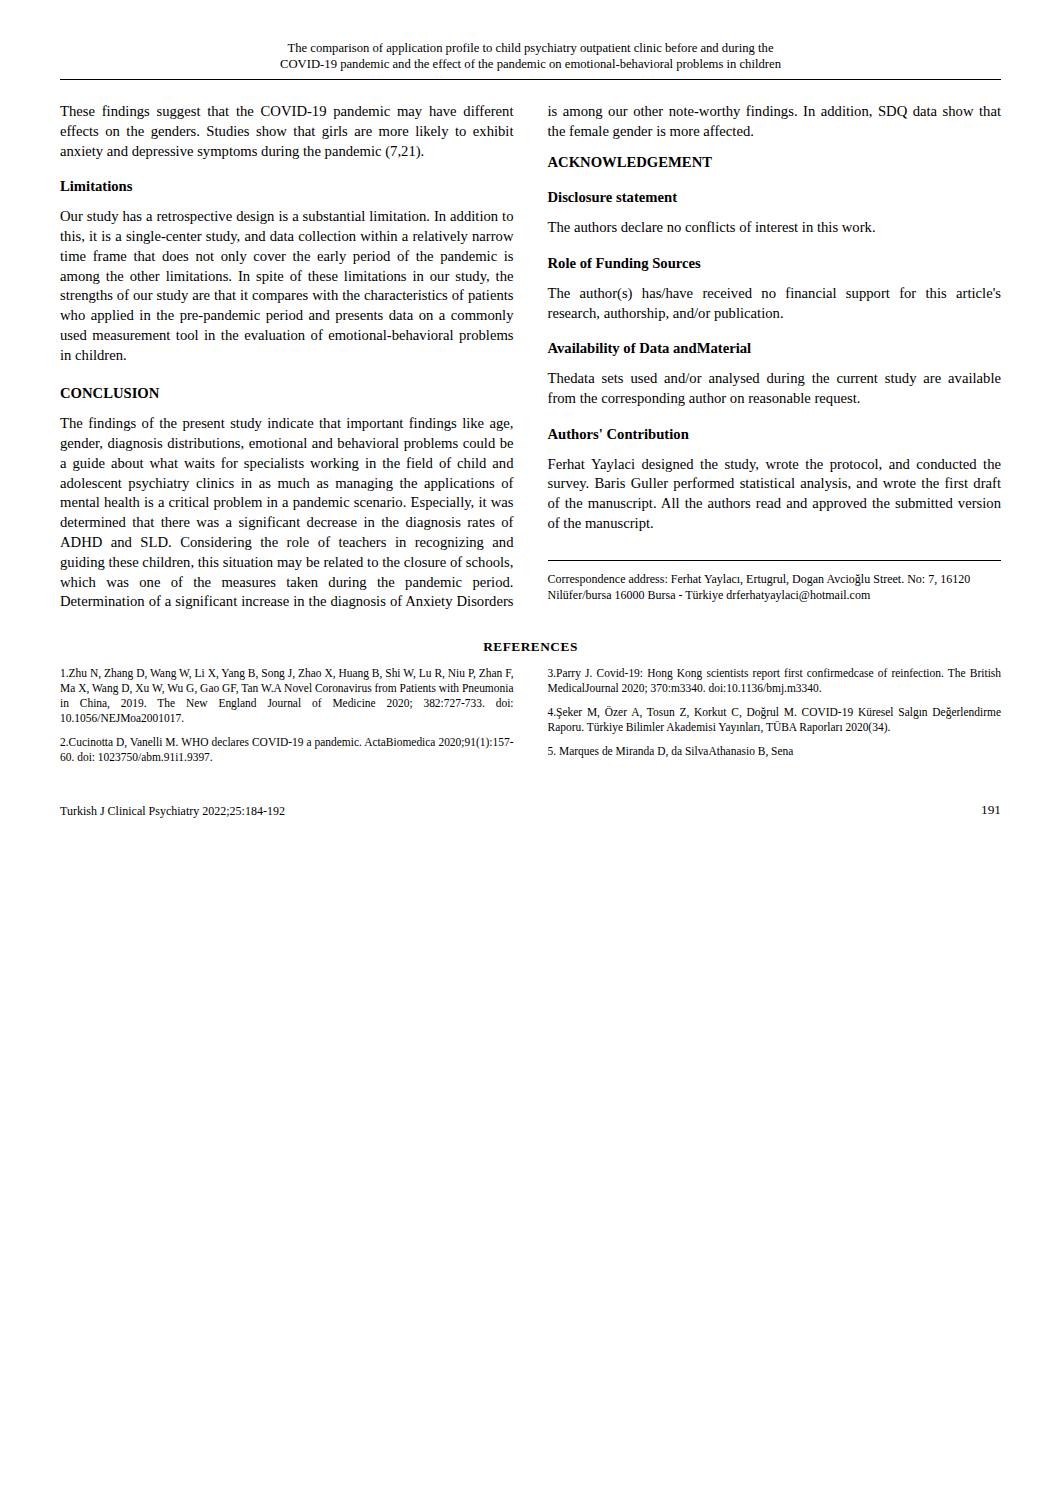The comparison of application profile to child psychiatry outpatient clinic before and during the
COVID-19 pandemic and the effect of the pandemic on emotional-behavioral problems in children
These findings suggest that the COVID-19 pandemic may have different effects on the genders. Studies show that girls are more likely to exhibit anxiety and depressive symptoms during the pandemic (7,21).
Limitations
Our study has a retrospective design is a substantial limitation. In addition to this, it is a single-center study, and data collection within a relatively narrow time frame that does not only cover the early period of the pandemic is among the other limitations. In spite of these limitations in our study, the strengths of our study are that it compares with the characteristics of patients who applied in the pre-pandemic period and presents data on a commonly used measurement tool in the evaluation of emotional-behavioral problems in children.
CONCLUSION
The findings of the present study indicate that important findings like age, gender, diagnosis distributions, emotional and behavioral problems could be a guide about what waits for specialists working in the field of child and adolescent psychiatry clinics in as much as managing the applications of mental health is a critical problem in a pandemic scenario. Especially, it was determined that there was a significant decrease in the diagnosis rates of ADHD and SLD. Considering the role of teachers in recognizing and guiding these children, this situation may be related to the closure of schools, which was one of the measures taken during the pandemic period. Determination of a significant increase in the diagnosis of Anxiety Disorders is among our other note-worthy findings. In addition, SDQ data show that the female gender is more affected.
ACKNOWLEDGEMENT
Disclosure statement
The authors declare no conflicts of interest in this work.
Role of Funding Sources
The author(s) has/have received no financial support for this article's research, authorship, and/or publication.
Availability of Data andMaterial
Thedata sets used and/or analysed during the current study are available from the corresponding author on reasonable request.
Authors' Contribution
Ferhat Yaylaci designed the study, wrote the protocol, and conducted the survey. Baris Guller performed statistical analysis, and wrote the first draft of the manuscript. All the authors read and approved the submitted version of the manuscript.
Correspondence address: Ferhat Yaylacı, Ertugrul, Dogan Avcioğlu Street. No: 7, 16120 Nilüfer/bursa 16000 Bursa - Türkiye drferhatyaylaci@hotmail.com
REFERENCES
1.Zhu N, Zhang D, Wang W, Li X, Yang B, Song J, Zhao X, Huang B, Shi W, Lu R, Niu P, Zhan F, Ma X, Wang D, Xu W, Wu G, Gao GF, Tan W.A Novel Coronavirus from Patients with Pneumonia in China, 2019. The New England Journal of Medicine 2020; 382:727-733. doi: 10.1056/NEJMoa2001017.
2.Cucinotta D, Vanelli M. WHO declares COVID-19 a pandemic. ActaBiomedica 2020;91(1):157-60. doi: 1023750/abm.91i1.9397.
3.Parry J. Covid-19: Hong Kong scientists report first confirmedcase of reinfection. The British MedicalJournal 2020; 370:m3340. doi:10.1136/bmj.m3340.
4.Şeker M, Özer A, Tosun Z, Korkut C, Doğrul M. COVID-19 Küresel Salgın Değerlendirme Raporu. Türkiye Bilimler Akademisi Yayınları, TÜBA Raporları 2020(34).
5. Marques de Miranda D, da SilvaAthanasio B, Sena
Turkish J Clinical Psychiatry 2022;25:184-192
191